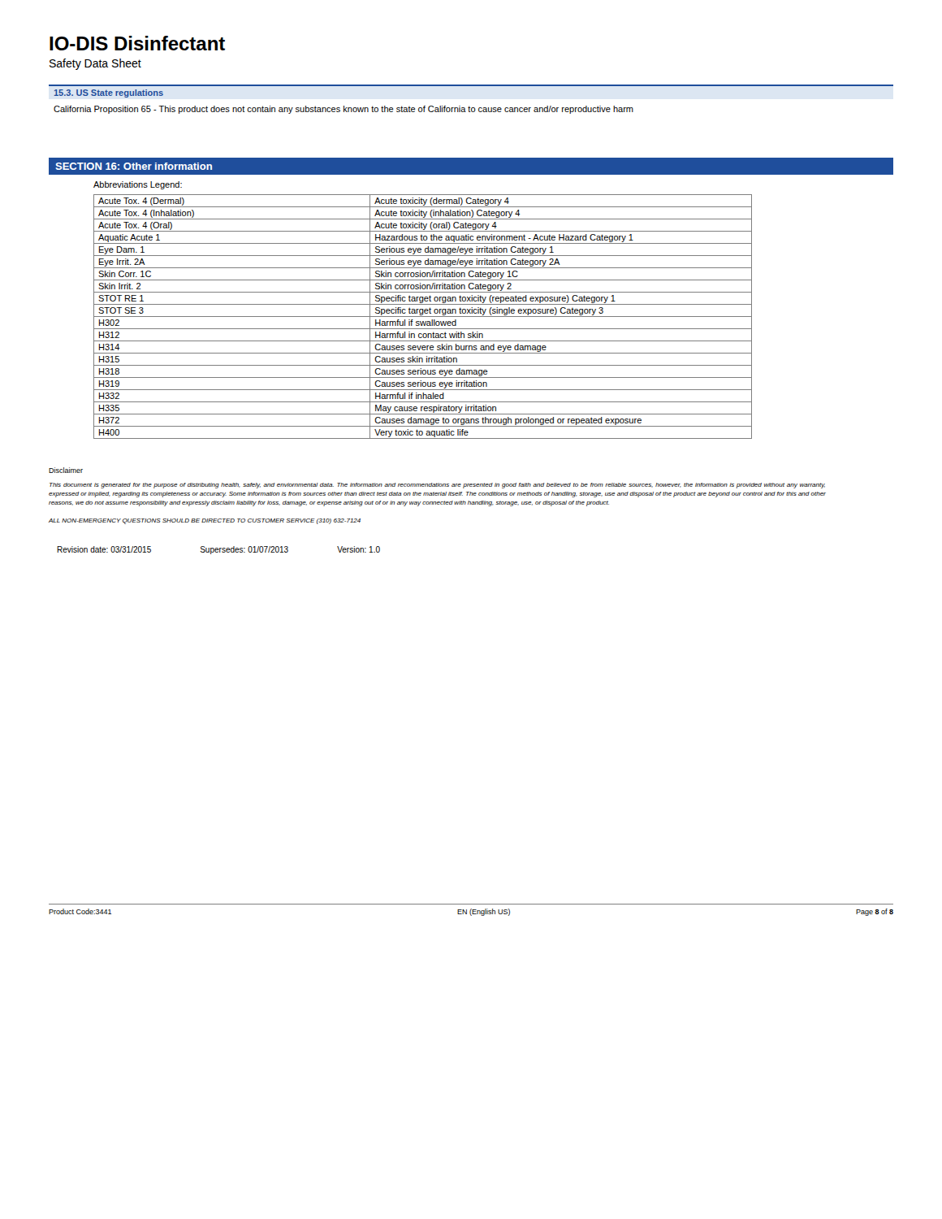IO-DIS Disinfectant
Safety Data Sheet
15.3. US State regulations
California Proposition 65 - This product does not contain any substances known to the state of California to cause cancer and/or reproductive harm
SECTION 16: Other information
Abbreviations Legend:
| Acute Tox. 4 (Dermal) | Acute toxicity (dermal) Category 4 |
| Acute Tox. 4 (Inhalation) | Acute toxicity (inhalation) Category 4 |
| Acute Tox. 4 (Oral) | Acute toxicity (oral) Category 4 |
| Aquatic Acute 1 | Hazardous to the aquatic environment - Acute Hazard Category 1 |
| Eye Dam. 1 | Serious eye damage/eye irritation Category 1 |
| Eye Irrit. 2A | Serious eye damage/eye irritation Category 2A |
| Skin Corr. 1C | Skin corrosion/irritation Category 1C |
| Skin Irrit. 2 | Skin corrosion/irritation Category 2 |
| STOT RE 1 | Specific target organ toxicity (repeated exposure) Category 1 |
| STOT SE 3 | Specific target organ toxicity (single exposure) Category 3 |
| H302 | Harmful if swallowed |
| H312 | Harmful in contact with skin |
| H314 | Causes severe skin burns and eye damage |
| H315 | Causes skin irritation |
| H318 | Causes serious eye damage |
| H319 | Causes serious eye irritation |
| H332 | Harmful if inhaled |
| H335 | May cause respiratory irritation |
| H372 | Causes damage to organs through prolonged or repeated exposure |
| H400 | Very toxic to aquatic life |
Disclaimer
This document is generated for the purpose of distributing health, safely, and enviornmental data. The information and recommendations are presented in good faith and believed to be from reliable sources, however, the information is provided without any warranty, expressed or implied, regarding its completeness or accuracy. Some information is from sources other than direct test data on the material itself. The conditions or methods of handling, storage, use and disposal of the product are beyond our control and for this and other reasons, we do not assume responsibility and expressly disclaim liability for loss, damage, or expense arising out of or in any way connected with handling, storage, use, or disposal of the product.
ALL NON-EMERGENCY QUESTIONS SHOULD BE DIRECTED TO CUSTOMER SERVICE (310) 632-7124
Revision date: 03/31/2015Supersedes: 01/07/2013 Version: 1.0
Product Code:3441
EN (English US)
Page 8 of 8